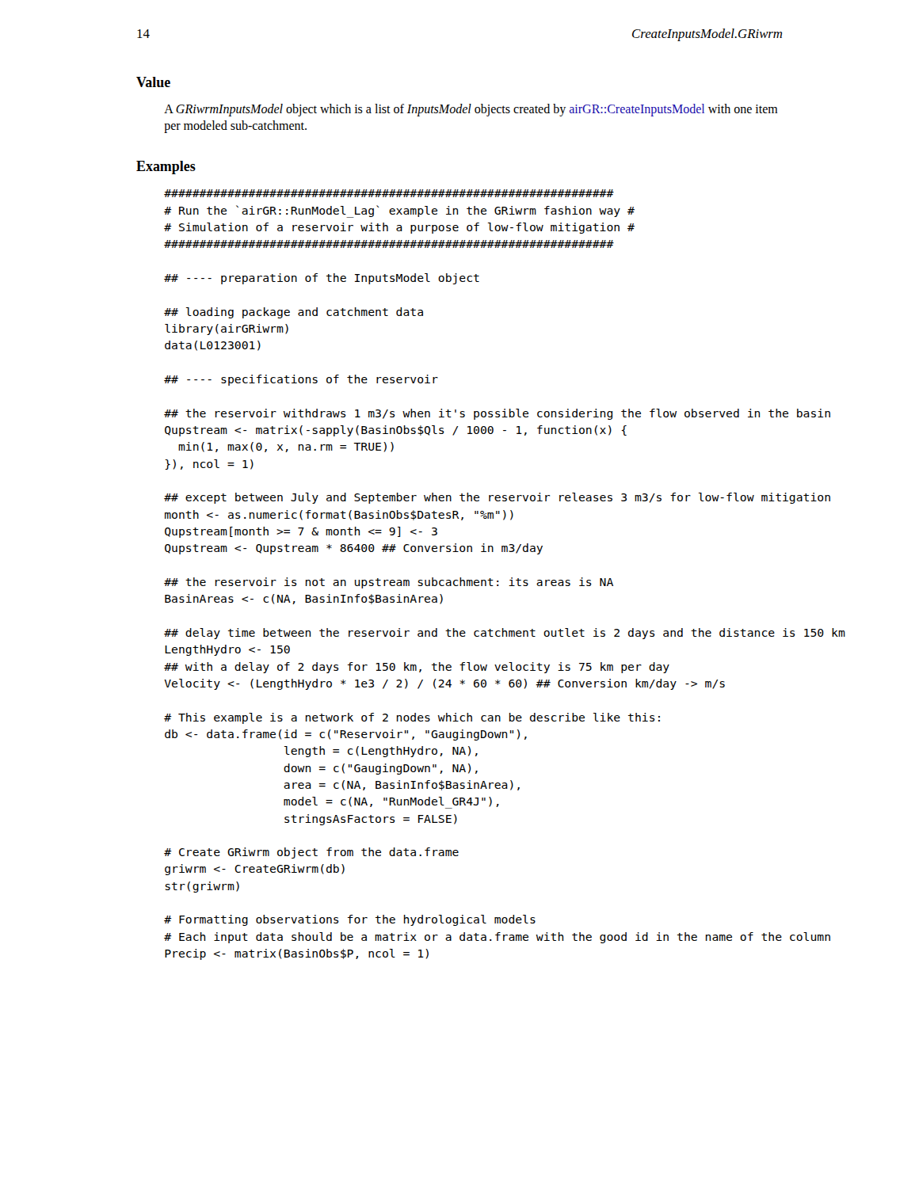14 CreateInputsModel.GRiwrm
Value
A GRiwrmInputsModel object which is a list of InputsModel objects created by airGR::CreateInputsModel with one item per modeled sub-catchment.
Examples
################################################################
# Run the `airGR::RunModel_Lag` example in the GRiwrm fashion way #
# Simulation of a reservoir with a purpose of low-flow mitigation #
################################################################

## ---- preparation of the InputsModel object

## loading package and catchment data
library(airGRiwrm)
data(L0123001)

## ---- specifications of the reservoir

## the reservoir withdraws 1 m3/s when it's possible considering the flow observed in the basin
Qupstream <- matrix(-sapply(BasinObs$Qls / 1000 - 1, function(x) {
  min(1, max(0, x, na.rm = TRUE))
}), ncol = 1)

## except between July and September when the reservoir releases 3 m3/s for low-flow mitigation
month <- as.numeric(format(BasinObs$DatesR, "%m"))
Qupstream[month >= 7 & month <= 9] <- 3
Qupstream <- Qupstream * 86400 ## Conversion in m3/day

## the reservoir is not an upstream subcachment: its areas is NA
BasinAreas <- c(NA, BasinInfo$BasinArea)

## delay time between the reservoir and the catchment outlet is 2 days and the distance is 150 km
LengthHydro <- 150
## with a delay of 2 days for 150 km, the flow velocity is 75 km per day
Velocity <- (LengthHydro * 1e3 / 2) / (24 * 60 * 60) ## Conversion km/day -> m/s

# This example is a network of 2 nodes which can be describe like this:
db <- data.frame(id = c("Reservoir", "GaugingDown"),
                 length = c(LengthHydro, NA),
                 down = c("GaugingDown", NA),
                 area = c(NA, BasinInfo$BasinArea),
                 model = c(NA, "RunModel_GR4J"),
                 stringsAsFactors = FALSE)

# Create GRiwrm object from the data.frame
griwrm <- CreateGRiwrm(db)
str(griwrm)

# Formatting observations for the hydrological models
# Each input data should be a matrix or a data.frame with the good id in the name of the column
Precip <- matrix(BasinObs$P, ncol = 1)